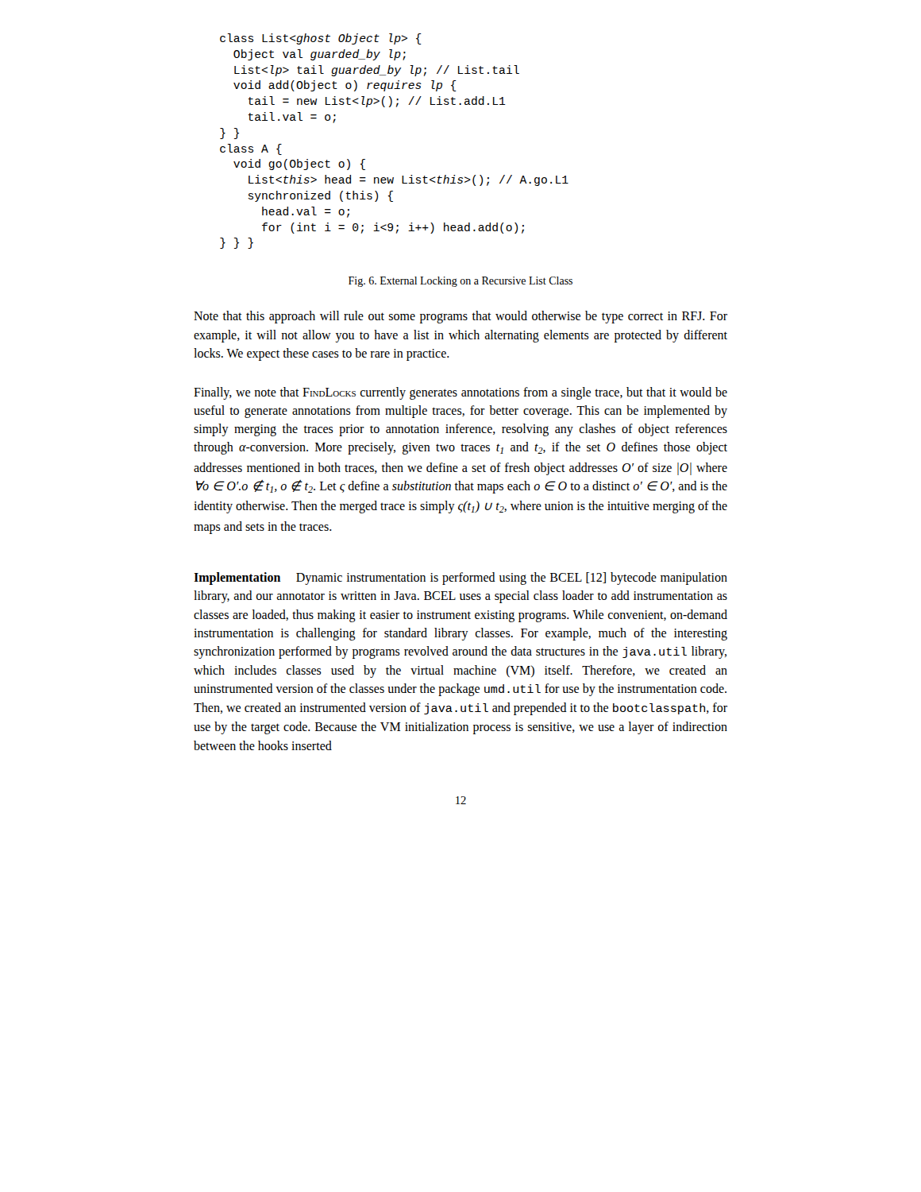class List<ghost Object lp> {
  Object val guarded_by lp;
  List<lp> tail guarded_by lp; // List.tail
  void add(Object o) requires lp {
    tail = new List<lp>(); // List.add.L1
    tail.val = o;
} }
class A {
  void go(Object o) {
    List<this> head = new List<this>(); // A.go.L1
    synchronized (this) {
      head.val = o;
      for (int i = 0; i<9; i++) head.add(o);
} } }
Fig. 6. External Locking on a Recursive List Class
Note that this approach will rule out some programs that would otherwise be type correct in RFJ. For example, it will not allow you to have a list in which alternating elements are protected by different locks. We expect these cases to be rare in practice.
Finally, we note that FindLocks currently generates annotations from a single trace, but that it would be useful to generate annotations from multiple traces, for better coverage. This can be implemented by simply merging the traces prior to annotation inference, resolving any clashes of object references through α-conversion. More precisely, given two traces t1 and t2, if the set O defines those object addresses mentioned in both traces, then we define a set of fresh object addresses O′ of size |O| where ∀o ∈ O′.o ∉ t1, o ∉ t2. Let ς define a substitution that maps each o ∈ O to a distinct o′ ∈ O′, and is the identity otherwise. Then the merged trace is simply ς(t1) ∪ t2, where union is the intuitive merging of the maps and sets in the traces.
Implementation Dynamic instrumentation is performed using the BCEL [12] bytecode manipulation library, and our annotator is written in Java. BCEL uses a special class loader to add instrumentation as classes are loaded, thus making it easier to instrument existing programs. While convenient, on-demand instrumentation is challenging for standard library classes. For example, much of the interesting synchronization performed by programs revolved around the data structures in the java.util library, which includes classes used by the virtual machine (VM) itself. Therefore, we created an uninstrumented version of the classes under the package umd.util for use by the instrumentation code. Then, we created an instrumented version of java.util and prepended it to the bootclasspath, for use by the target code. Because the VM initialization process is sensitive, we use a layer of indirection between the hooks inserted
12